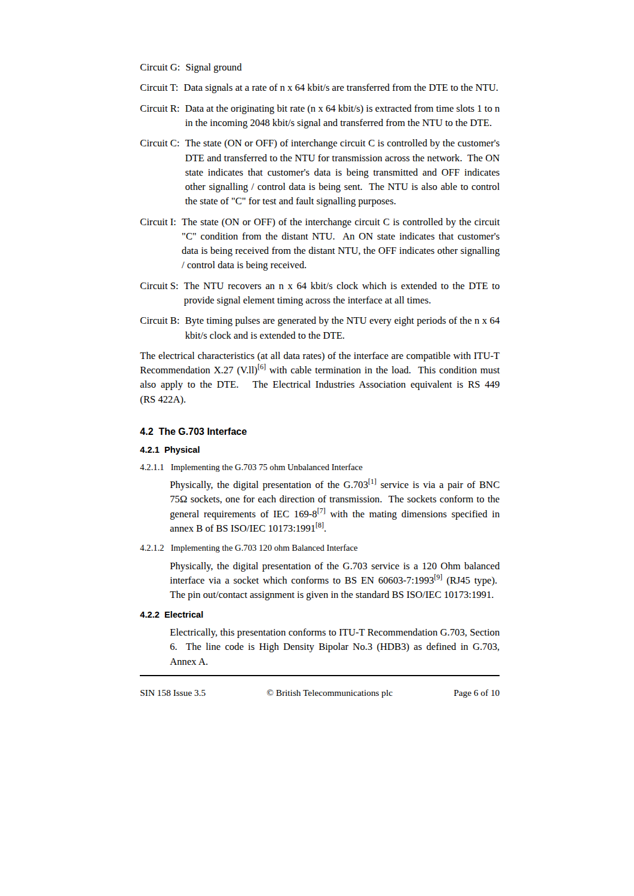Circuit G: Signal ground
Circuit T: Data signals at a rate of n x 64 kbit/s are transferred from the DTE to the NTU.
Circuit R: Data at the originating bit rate (n x 64 kbit/s) is extracted from time slots 1 to n in the incoming 2048 kbit/s signal and transferred from the NTU to the DTE.
Circuit C: The state (ON or OFF) of interchange circuit C is controlled by the customer's DTE and transferred to the NTU for transmission across the network. The ON state indicates that customer's data is being transmitted and OFF indicates other signalling / control data is being sent. The NTU is also able to control the state of "C" for test and fault signalling purposes.
Circuit I: The state (ON or OFF) of the interchange circuit C is controlled by the circuit "C" condition from the distant NTU. An ON state indicates that customer's data is being received from the distant NTU, the OFF indicates other signalling / control data is being received.
Circuit S: The NTU recovers an n x 64 kbit/s clock which is extended to the DTE to provide signal element timing across the interface at all times.
Circuit B: Byte timing pulses are generated by the NTU every eight periods of the n x 64 kbit/s clock and is extended to the DTE.
The electrical characteristics (at all data rates) of the interface are compatible with ITU-T Recommendation X.27 (V.ll)[6] with cable termination in the load. This condition must also apply to the DTE. The Electrical Industries Association equivalent is RS 449 (RS 422A).
4.2 The G.703 Interface
4.2.1 Physical
4.2.1.1 Implementing the G.703 75 ohm Unbalanced Interface
Physically, the digital presentation of the G.703[1] service is via a pair of BNC 75Ω sockets, one for each direction of transmission. The sockets conform to the general requirements of IEC 169-8[7] with the mating dimensions specified in annex B of BS ISO/IEC 10173:1991[8].
4.2.1.2 Implementing the G.703 120 ohm Balanced Interface
Physically, the digital presentation of the G.703 service is a 120 Ohm balanced interface via a socket which conforms to BS EN 60603-7:1993[9] (RJ45 type). The pin out/contact assignment is given in the standard BS ISO/IEC 10173:1991.
4.2.2 Electrical
Electrically, this presentation conforms to ITU-T Recommendation G.703, Section 6. The line code is High Density Bipolar No.3 (HDB3) as defined in G.703, Annex A.
SIN 158 Issue 3.5
© British Telecommunications plc
Page 6 of 10